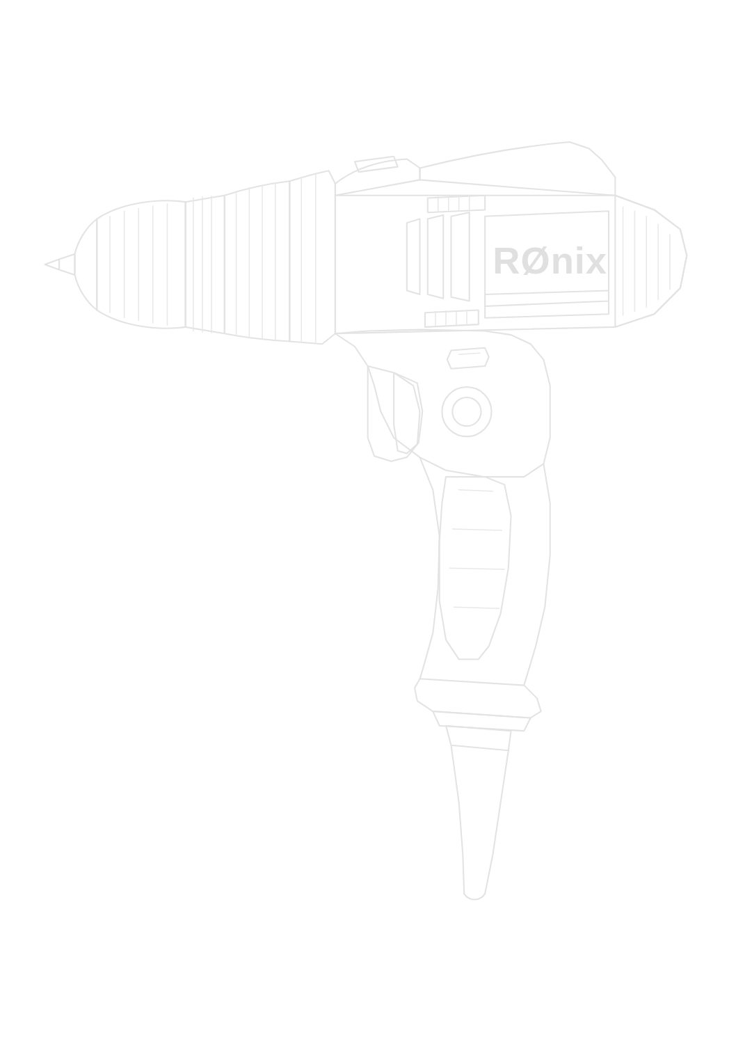Ronix corded power drill Faint outline illustration of a corded electric drill with keyless chuck, trigger, forward-reverse switch and power cord, bearing the Ronix brand name on the motor housing. RØnix